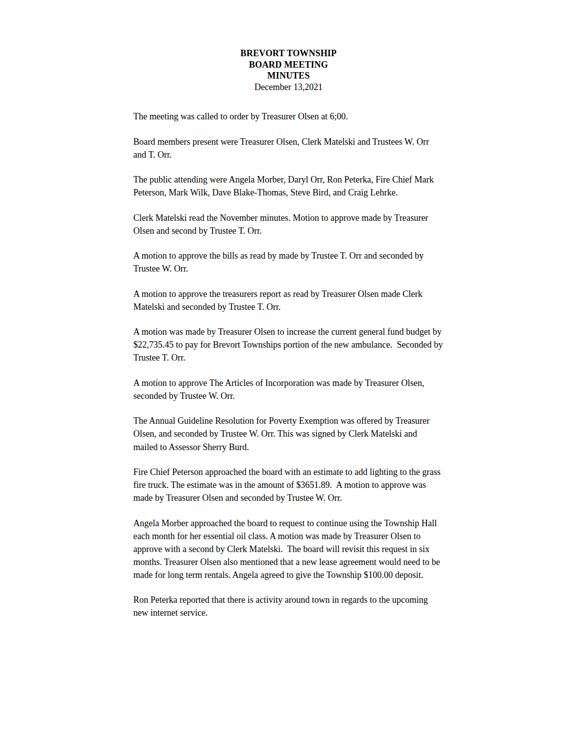BREVORT TOWNSHIP
BOARD MEETING
MINUTES
December 13,2021
The meeting was called to order by Treasurer Olsen at 6;00.
Board members present were Treasurer Olsen, Clerk Matelski and Trustees W. Orr and T. Orr.
The public attending were Angela Morber, Daryl Orr, Ron Peterka, Fire Chief Mark Peterson, Mark Wilk, Dave Blake-Thomas, Steve Bird, and Craig Lehrke.
Clerk Matelski read the November minutes. Motion to approve made by Treasurer Olsen and second by Trustee T. Orr.
A motion to approve the bills as read by made by Trustee T. Orr and seconded by Trustee W. Orr.
A motion to approve the treasurers report as read by Treasurer Olsen made Clerk Matelski and seconded by Trustee T. Orr.
A motion was made by Treasurer Olsen to increase the current general fund budget by $22,735.45 to pay for Brevort Townships portion of the new ambulance. Seconded by Trustee T. Orr.
A motion to approve The Articles of Incorporation was made by Treasurer Olsen, seconded by Trustee W. Orr.
The Annual Guideline Resolution for Poverty Exemption was offered by Treasurer Olsen, and seconded by Trustee W. Orr. This was signed by Clerk Matelski and mailed to Assessor Sherry Burd.
Fire Chief Peterson approached the board with an estimate to add lighting to the grass fire truck. The estimate was in the amount of $3651.89. A motion to approve was made by Treasurer Olsen and seconded by Trustee W. Orr.
Angela Morber approached the board to request to continue using the Township Hall each month for her essential oil class. A motion was made by Treasurer Olsen to approve with a second by Clerk Matelski. The board will revisit this request in six months. Treasurer Olsen also mentioned that a new lease agreement would need to be made for long term rentals. Angela agreed to give the Township $100.00 deposit.
Ron Peterka reported that there is activity around town in regards to the upcoming new internet service.